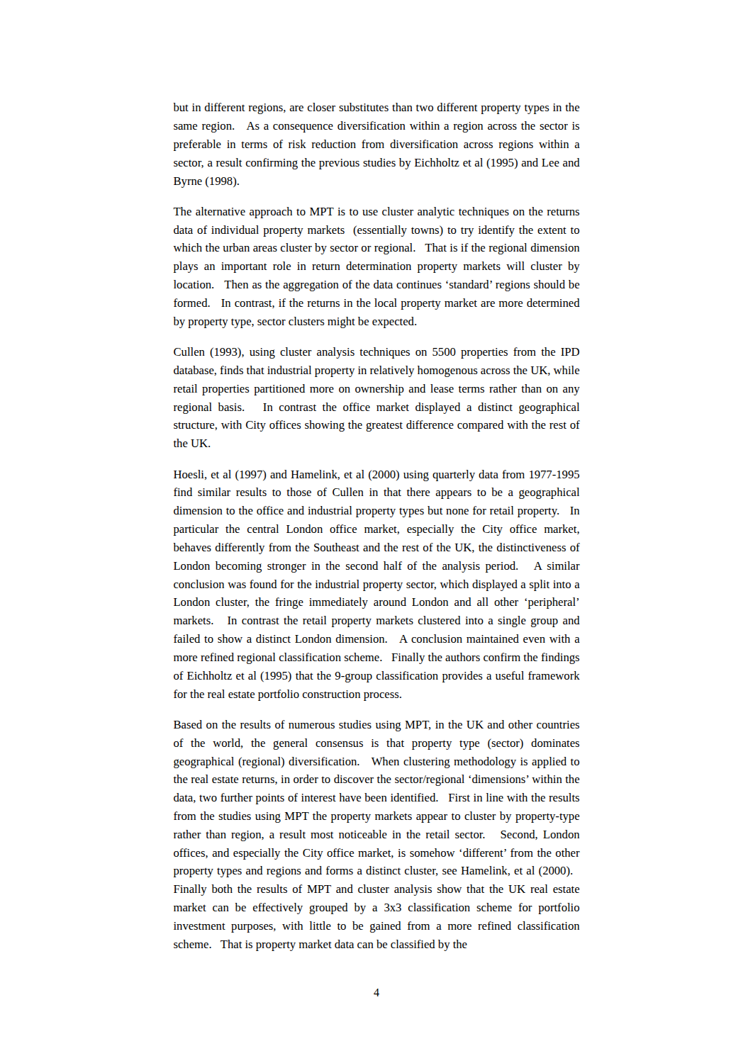but in different regions, are closer substitutes than two different property types in the same region. As a consequence diversification within a region across the sector is preferable in terms of risk reduction from diversification across regions within a sector, a result confirming the previous studies by Eichholtz et al (1995) and Lee and Byrne (1998).
The alternative approach to MPT is to use cluster analytic techniques on the returns data of individual property markets (essentially towns) to try identify the extent to which the urban areas cluster by sector or regional. That is if the regional dimension plays an important role in return determination property markets will cluster by location. Then as the aggregation of the data continues ‘standard’ regions should be formed. In contrast, if the returns in the local property market are more determined by property type, sector clusters might be expected.
Cullen (1993), using cluster analysis techniques on 5500 properties from the IPD database, finds that industrial property in relatively homogenous across the UK, while retail properties partitioned more on ownership and lease terms rather than on any regional basis. In contrast the office market displayed a distinct geographical structure, with City offices showing the greatest difference compared with the rest of the UK.
Hoesli, et al (1997) and Hamelink, et al (2000) using quarterly data from 1977-1995 find similar results to those of Cullen in that there appears to be a geographical dimension to the office and industrial property types but none for retail property. In particular the central London office market, especially the City office market, behaves differently from the Southeast and the rest of the UK, the distinctiveness of London becoming stronger in the second half of the analysis period. A similar conclusion was found for the industrial property sector, which displayed a split into a London cluster, the fringe immediately around London and all other ‘peripheral’ markets. In contrast the retail property markets clustered into a single group and failed to show a distinct London dimension. A conclusion maintained even with a more refined regional classification scheme. Finally the authors confirm the findings of Eichholtz et al (1995) that the 9-group classification provides a useful framework for the real estate portfolio construction process.
Based on the results of numerous studies using MPT, in the UK and other countries of the world, the general consensus is that property type (sector) dominates geographical (regional) diversification. When clustering methodology is applied to the real estate returns, in order to discover the sector/regional ‘dimensions’ within the data, two further points of interest have been identified. First in line with the results from the studies using MPT the property markets appear to cluster by property-type rather than region, a result most noticeable in the retail sector. Second, London offices, and especially the City office market, is somehow ‘different’ from the other property types and regions and forms a distinct cluster, see Hamelink, et al (2000). Finally both the results of MPT and cluster analysis show that the UK real estate market can be effectively grouped by a 3x3 classification scheme for portfolio investment purposes, with little to be gained from a more refined classification scheme. That is property market data can be classified by the
4